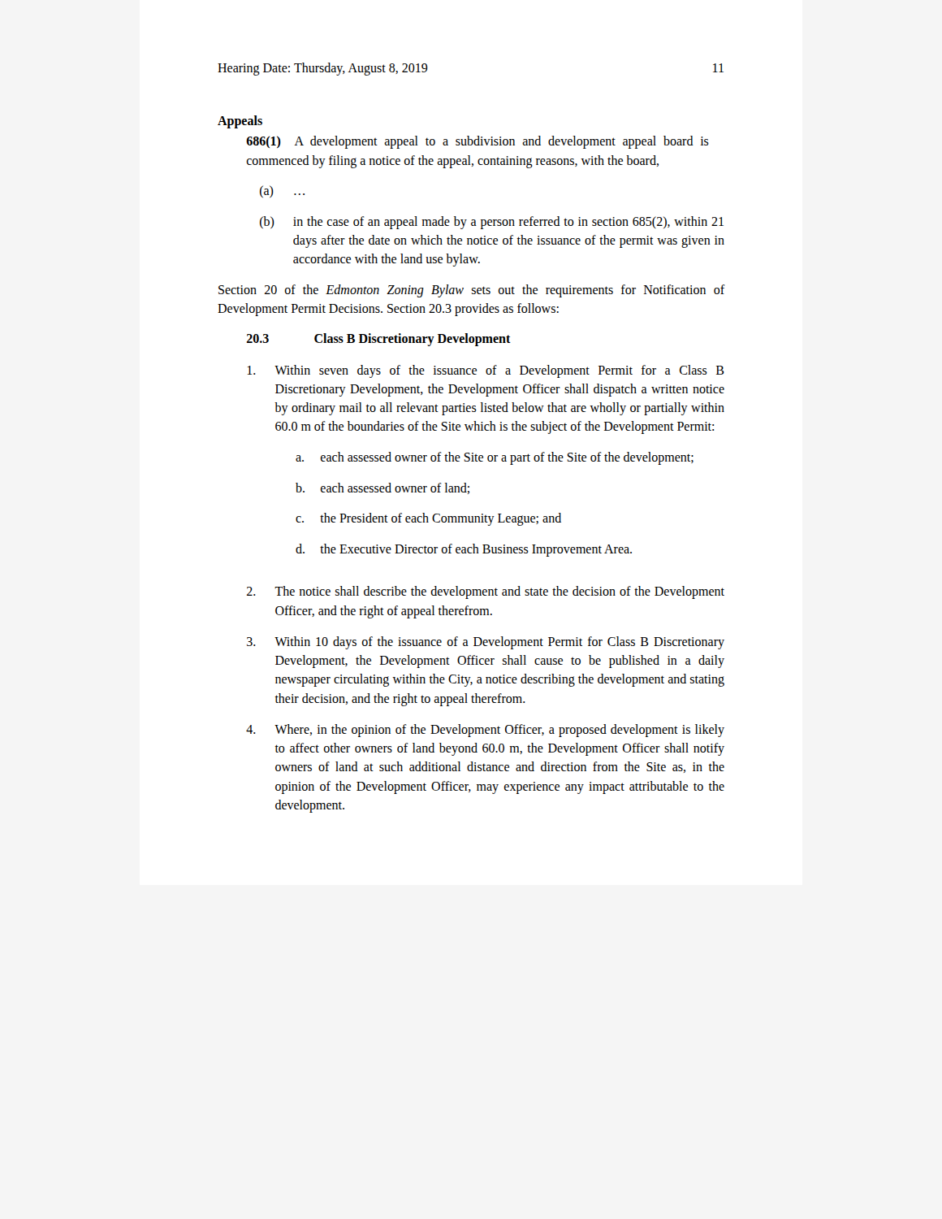Hearing Date: Thursday, August 8, 2019
11
Appeals
686(1) A development appeal to a subdivision and development appeal board is commenced by filing a notice of the appeal, containing reasons, with the board,
(a)
…
(b)
in the case of an appeal made by a person referred to in section 685(2), within 21 days after the date on which the notice of the issuance of the permit was given in accordance with the land use bylaw.
Section 20 of the Edmonton Zoning Bylaw sets out the requirements for Notification of Development Permit Decisions. Section 20.3 provides as follows:
20.3
Class B Discretionary Development
1.
Within seven days of the issuance of a Development Permit for a Class B Discretionary Development, the Development Officer shall dispatch a written notice by ordinary mail to all relevant parties listed below that are wholly or partially within 60.0 m of the boundaries of the Site which is the subject of the Development Permit:
a.
each assessed owner of the Site or a part of the Site of the development;
b.
each assessed owner of land;
c.
the President of each Community League; and
d.
the Executive Director of each Business Improvement Area.
2.
The notice shall describe the development and state the decision of the Development Officer, and the right of appeal therefrom.
3.
Within 10 days of the issuance of a Development Permit for Class B Discretionary Development, the Development Officer shall cause to be published in a daily newspaper circulating within the City, a notice describing the development and stating their decision, and the right to appeal therefrom.
4.
Where, in the opinion of the Development Officer, a proposed development is likely to affect other owners of land beyond 60.0 m, the Development Officer shall notify owners of land at such additional distance and direction from the Site as, in the opinion of the Development Officer, may experience any impact attributable to the development.